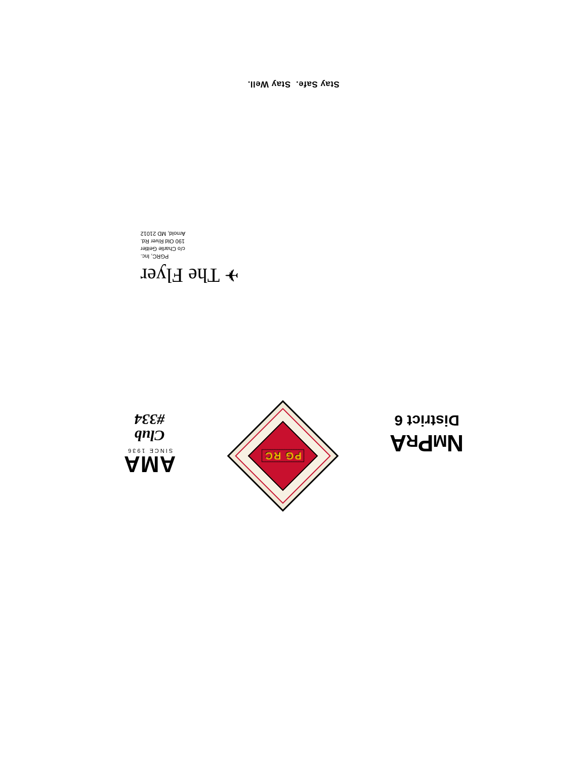NMPRA
District 6
PG RC
AMA
SINCE 1936
Club
#334
✈ The Flyer
PGRC, Inc.
c/o Charlie Geitler
190 Old River Rd.
Arnold, MD 21012
Stay Safe. Stay Well.